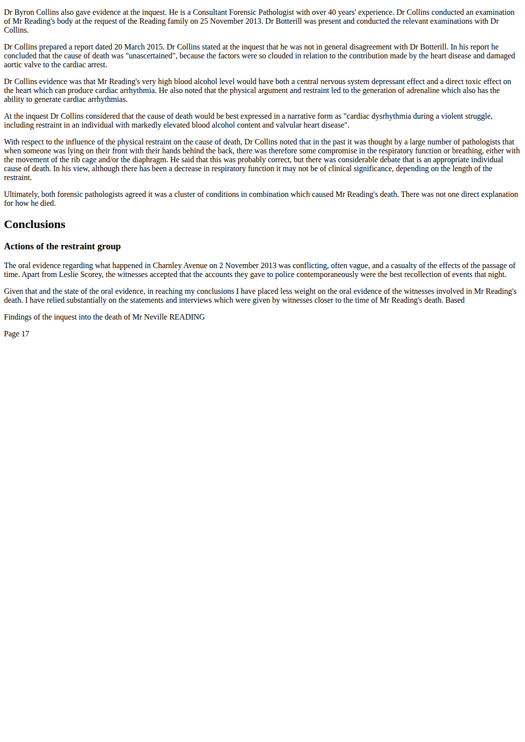Dr Byron Collins also gave evidence at the inquest. He is a Consultant Forensic Pathologist with over 40 years' experience. Dr Collins conducted an examination of Mr Reading's body at the request of the Reading family on 25 November 2013. Dr Botterill was present and conducted the relevant examinations with Dr Collins.
Dr Collins prepared a report dated 20 March 2015. Dr Collins stated at the inquest that he was not in general disagreement with Dr Botterill. In his report he concluded that the cause of death was "unascertained", because the factors were so clouded in relation to the contribution made by the heart disease and damaged aortic valve to the cardiac arrest.
Dr Collins evidence was that Mr Reading's very high blood alcohol level would have both a central nervous system depressant effect and a direct toxic effect on the heart which can produce cardiac arrhythmia. He also noted that the physical argument and restraint led to the generation of adrenaline which also has the ability to generate cardiac arrhythmias.
At the inquest Dr Collins considered that the cause of death would be best expressed in a narrative form as "cardiac dysrhythmia during a violent struggle, including restraint in an individual with markedly elevated blood alcohol content and valvular heart disease".
With respect to the influence of the physical restraint on the cause of death, Dr Collins noted that in the past it was thought by a large number of pathologists that when someone was lying on their front with their hands behind the back, there was therefore some compromise in the respiratory function or breathing, either with the movement of the rib cage and/or the diaphragm. He said that this was probably correct, but there was considerable debate that is an appropriate individual cause of death. In his view, although there has been a decrease in respiratory function it may not be of clinical significance, depending on the length of the restraint.
Ultimately, both forensic pathologists agreed it was a cluster of conditions in combination which caused Mr Reading's death. There was not one direct explanation for how he died.
Conclusions
Actions of the restraint group
The oral evidence regarding what happened in Charnley Avenue on 2 November 2013 was conflicting, often vague, and a casualty of the effects of the passage of time. Apart from Leslie Scorey, the witnesses accepted that the accounts they gave to police contemporaneously were the best recollection of events that night.
Given that and the state of the oral evidence, in reaching my conclusions I have placed less weight on the oral evidence of the witnesses involved in Mr Reading's death. I have relied substantially on the statements and interviews which were given by witnesses closer to the time of Mr Reading's death. Based
Findings of the inquest into the death of Mr Neville READING
Page 17